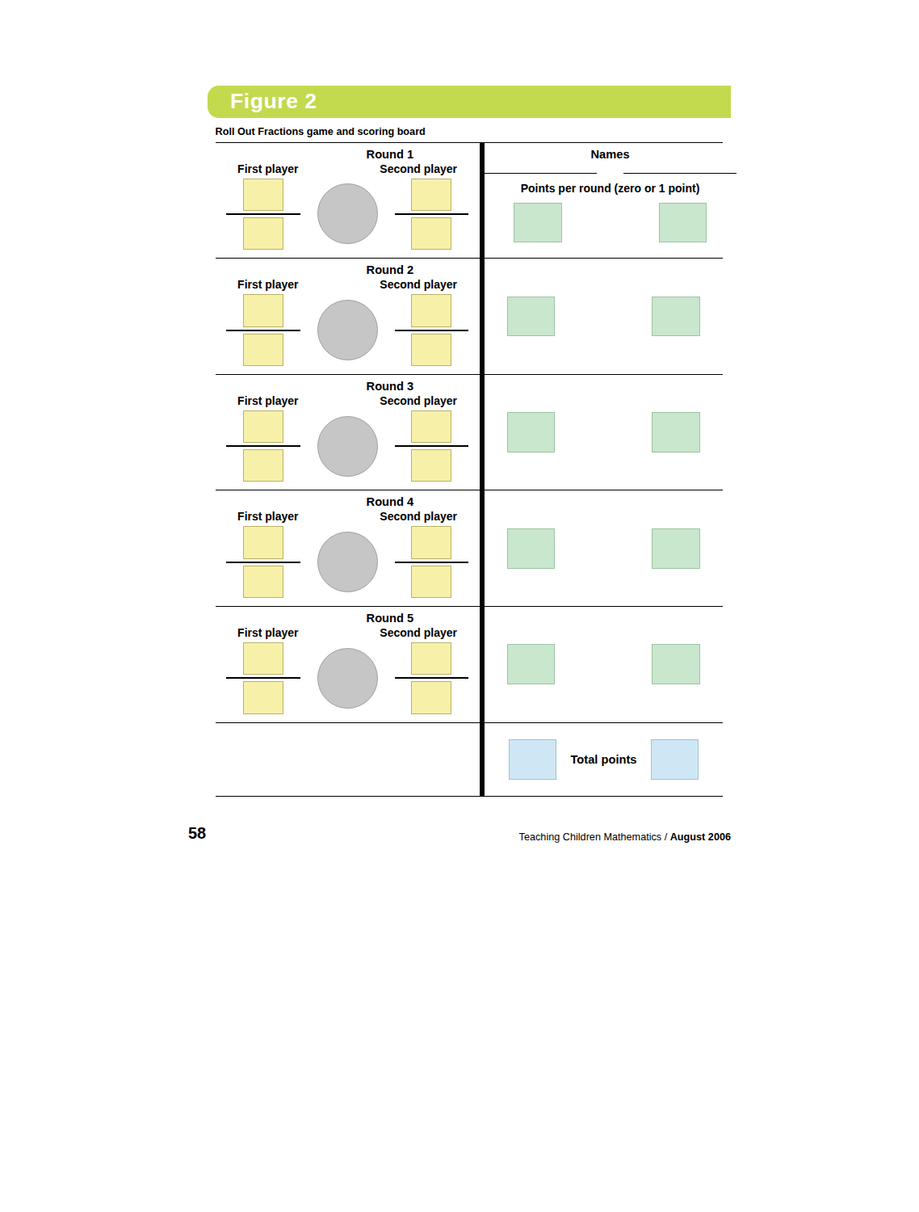Figure 2
Roll Out Fractions game and scoring board
Round 1
First player Second player
Names
Points per round (zero or 1 point)
Round 2
First player Second player
Round 3
First player Second player
Round 4
First player Second player
Round 5
First player Second player
Total points
58
Teaching Children Mathematics / August 2006